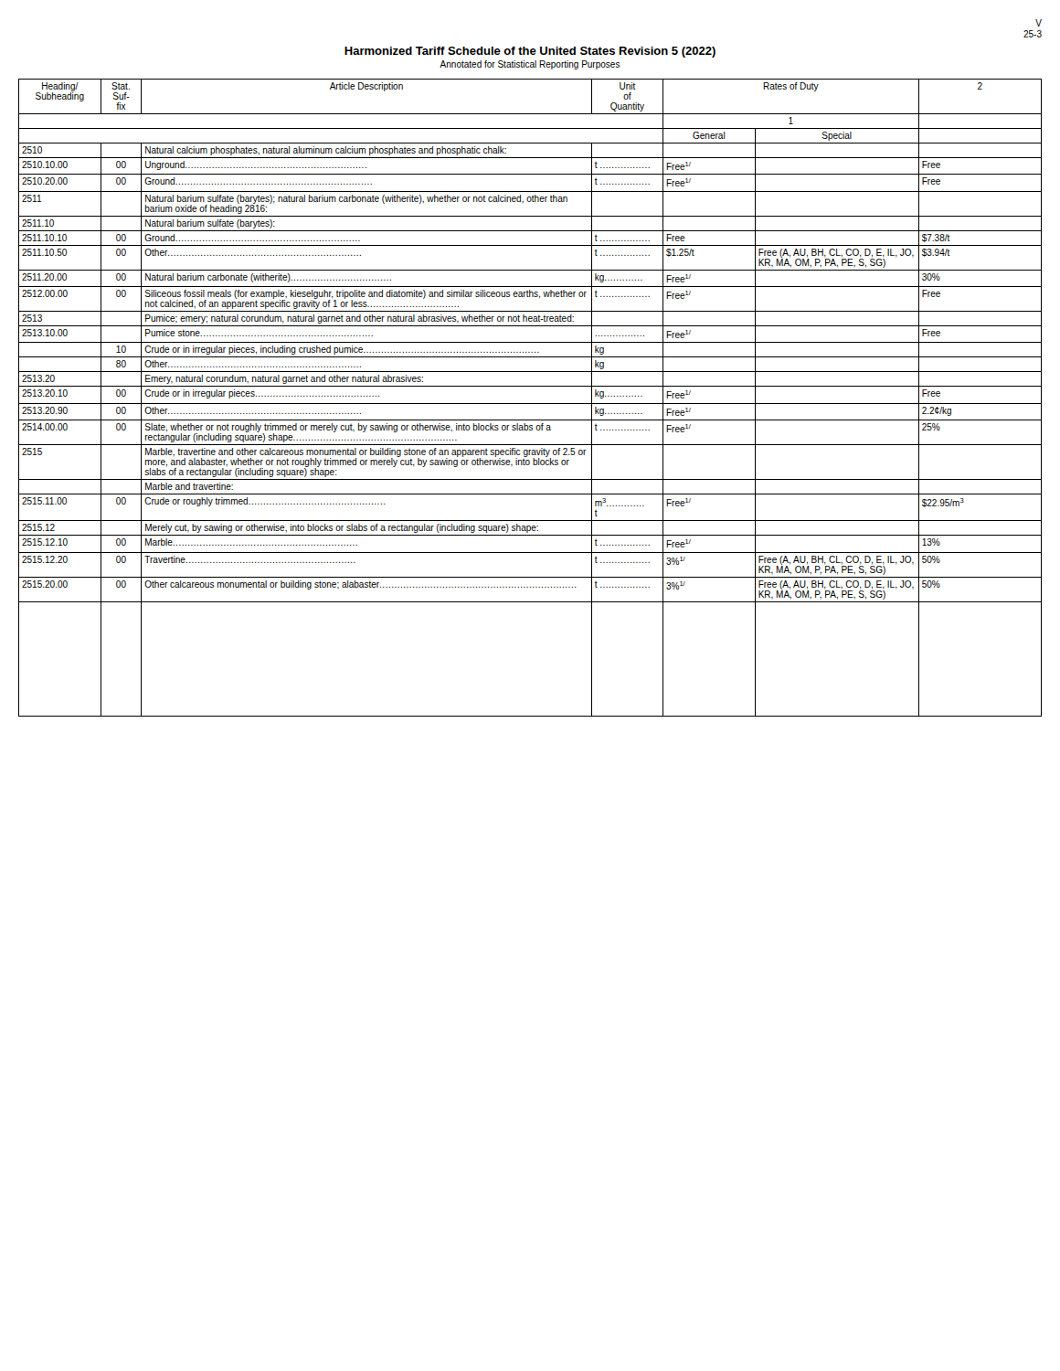V
25-3
Harmonized Tariff Schedule of the United States Revision 5 (2022)
Annotated for Statistical Reporting Purposes
| Heading/ Subheading | Stat. Suf- fix | Article Description | Unit of Quantity | Rates of Duty | 2 |
| --- | --- | --- | --- | --- | --- |
| | 1 | |
| | General | Special | |
| 2510 | | Natural calcium phosphates, natural aluminum calcium phosphates and phosphatic chalk: | | | | |
| 2510.10.00 | 00 | Unground ............................................................. | t ................. | Free 1/ | | Free |
| 2510.20.00 | 00 | Ground .................................................................. | t ................. | Free 1/ | | Free |
| 2511 | | Natural barium sulfate (barytes); natural barium carbonate (witherite), whether or not calcined, other than barium oxide of heading 2816: | | | | |
| 2511.10 | | Natural barium sulfate (barytes): | | | | |
| 2511.10.10 | 00 | Ground .............................................................. | t ................. | Free | | $7.38/t |
| 2511.10.50 | 00 | Other ................................................................. | t ................. | $1.25/t | Free (A, AU, BH, CL, CO, D, E, IL, JO, KR, MA, OM, P, PA, PE, S, SG) | $3.94/t |
| 2511.20.00 | 00 | Natural barium carbonate (witherite) .................................. | kg ............. | Free 1/ | | 30% |
| 2512.00.00 | 00 | Siliceous fossil meals (for example, kieselguhr, tripolite and diatomite) and similar siliceous earths, whether or not calcined, of an apparent specific gravity of 1 or less ............................... | t ................. | Free 1/ | | Free |
| 2513 | | Pumice; emery; natural corundum, natural garnet and other natural abrasives, whether or not heat-treated: | | | | |
| 2513.10.00 | | Pumice stone .......................................................... | ................. | Free 1/ | | Free |
| | 10 | Crude or in irregular pieces, including crushed pumice ........................................................... | kg | | | |
| | 80 | Other ................................................................. | kg | | | |
| 2513.20 | | Emery, natural corundum, natural garnet and other natural abrasives: | | | | |
| 2513.20.10 | 00 | Crude or in irregular pieces .......................................... | kg ............. | Free 1/ | | Free |
| 2513.20.90 | 00 | Other ................................................................. | kg ............. | Free 1/ | | 2.2¢/kg |
| 2514.00.00 | 00 | Slate, whether or not roughly trimmed or merely cut, by sawing or otherwise, into blocks or slabs of a rectangular (including square) shape ....................................................... | t ................. | Free 1/ | | 25% |
| 2515 | | Marble, travertine and other calcareous monumental or building stone of an apparent specific gravity of 2.5 or more, and alabaster, whether or not roughly trimmed or merely cut, by sawing or otherwise, into blocks or slabs of a rectangular (including square) shape: | | | | |
| | | Marble and travertine: | | | | |
| 2515.11.00 | 00 | Crude or roughly trimmed .............................................. | m 3 ............. t | Free 1/ | | $22.95/m 3 |
| 2515.12 | | Merely cut, by sawing or otherwise, into blocks or slabs of a rectangular (including square) shape: | | | | |
| 2515.12.10 | 00 | Marble .............................................................. | t ................. | Free 1/ | | 13% |
| 2515.12.20 | 00 | Travertine ......................................................... | t ................. | 3% 1/ | Free (A, AU, BH, CL, CO, D, E, IL, JO, KR, MA, OM, P, PA, PE, S, SG) | 50% |
| 2515.20.00 | 00 | Other calcareous monumental or building stone; alabaster .................................................................. | t ................. | 3% 1/ | Free (A, AU, BH, CL, CO, D, E, IL, JO, KR, MA, OM, P, PA, PE, S, SG) | 50% |